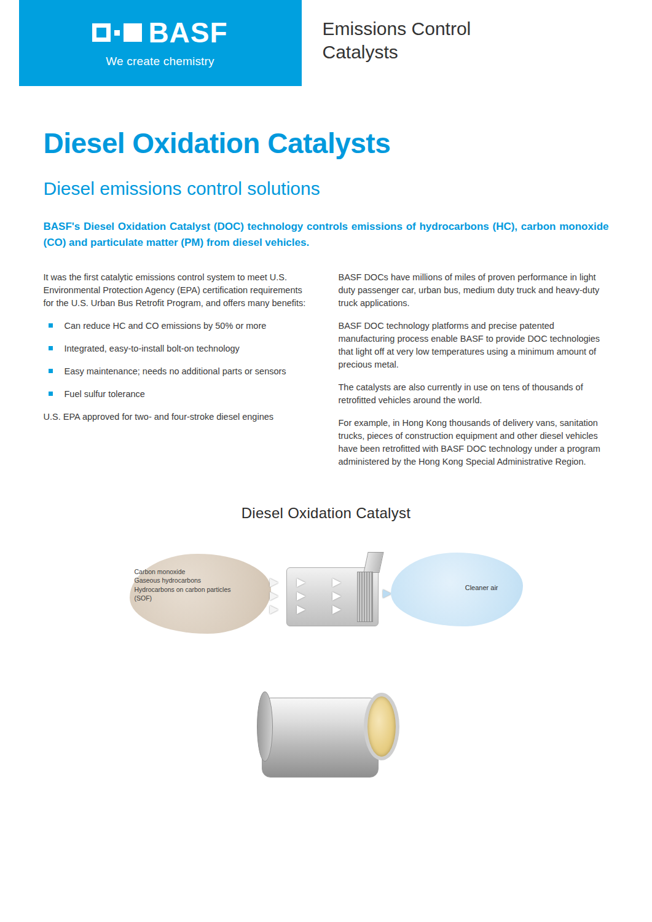BASF
We create chemistry
Emissions Control
Catalysts
Diesel Oxidation Catalysts
Diesel emissions control solutions
BASF's Diesel Oxidation Catalyst (DOC) technology controls emissions of hydrocarbons (HC), carbon monoxide (CO) and particulate matter (PM) from diesel vehicles.
It was the first catalytic emissions control system to meet U.S. Environmental Protection Agency (EPA) certification requirements for the U.S. Urban Bus Retrofit Program, and offers many benefits:
Can reduce HC and CO emissions by 50% or more
Integrated, easy-to-install bolt-on technology
Easy maintenance; needs no additional parts or sensors
Fuel sulfur tolerance
U.S. EPA approved for two- and four-stroke diesel engines
BASF DOCs have millions of miles of proven performance in light duty passenger car, urban bus, medium duty truck and heavy-duty truck applications.
BASF DOC technology platforms and precise patented manufacturing process enable BASF to provide DOC technologies that light off at very low temperatures using a minimum amount of precious metal.
The catalysts are also currently in use on tens of thousands of retrofitted vehicles around the world.
For example, in Hong Kong thousands of delivery vans, sanitation trucks, pieces of construction equipment and other diesel vehicles have been retrofitted with BASF DOC technology under a program administered by the Hong Kong Special Administrative Region.
Diesel Oxidation Catalyst
Carbon monoxide
Gaseous hydrocarbons
Hydrocarbons on carbon particles
(SOF)
Cleaner air